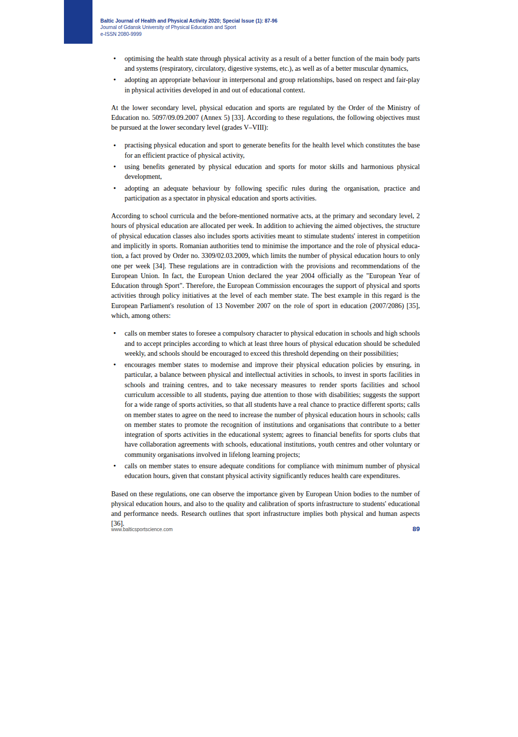Baltic Journal of Health and Physical Activity 2020; Special Issue (1): 87-96
Journal of Gdansk University of Physical Education and Sport
e-ISSN 2080-9999
optimising the health state through physical activity as a result of a better function of the main body parts and systems (respiratory, circulatory, digestive systems, etc.), as well as of a better muscular dynamics,
adopting an appropriate behaviour in interpersonal and group relationships, based on respect and fair-play in physical activities developed in and out of educational context.
At the lower secondary level, physical education and sports are regulated by the Order of the Ministry of Education no. 5097/09.09.2007 (Annex 5) [33]. According to these regulations, the following objectives must be pursued at the lower secondary level (grades V–VIII):
practising physical education and sport to generate benefits for the health level which constitutes the base for an efficient practice of physical activity,
using benefits generated by physical education and sports for motor skills and harmonious physical development,
adopting an adequate behaviour by following specific rules during the organisation, practice and participation as a spectator in physical education and sports activities.
According to school curricula and the before-mentioned normative acts, at the primary and secondary level, 2 hours of physical education are allocated per week. In addition to achieving the aimed objectives, the structure of physical education classes also includes sports activities meant to stimulate students' interest in competition and implicitly in sports. Romanian authorities tend to minimise the importance and the role of physical education, a fact proved by Order no. 3309/02.03.2009, which limits the number of physical education hours to only one per week [34]. These regulations are in contradiction with the provisions and recommendations of the European Union. In fact, the European Union declared the year 2004 officially as the "European Year of Education through Sport". Therefore, the European Commission encourages the support of physical and sports activities through policy initiatives at the level of each member state. The best example in this regard is the European Parliament's resolution of 13 November 2007 on the role of sport in education (2007/2086) [35], which, among others:
calls on member states to foresee a compulsory character to physical education in schools and high schools and to accept principles according to which at least three hours of physical education should be scheduled weekly, and schools should be encouraged to exceed this threshold depending on their possibilities;
encourages member states to modernise and improve their physical education policies by ensuring, in particular, a balance between physical and intellectual activities in schools, to invest in sports facilities in schools and training centres, and to take necessary measures to render sports facilities and school curriculum accessible to all students, paying due attention to those with disabilities; suggests the support for a wide range of sports activities, so that all students have a real chance to practice different sports; calls on member states to agree on the need to increase the number of physical education hours in schools; calls on member states to promote the recognition of institutions and organisations that contribute to a better integration of sports activities in the educational system; agrees to financial benefits for sports clubs that have collaboration agreements with schools, educational institutions, youth centres and other voluntary or community organisations involved in lifelong learning projects;
calls on member states to ensure adequate conditions for compliance with minimum number of physical education hours, given that constant physical activity significantly reduces health care expenditures.
Based on these regulations, one can observe the importance given by European Union bodies to the number of physical education hours, and also to the quality and calibration of sports infrastructure to students' educational and performance needs. Research outlines that sport infrastructure implies both physical and human aspects [36].
www.balticsportscience.com
89